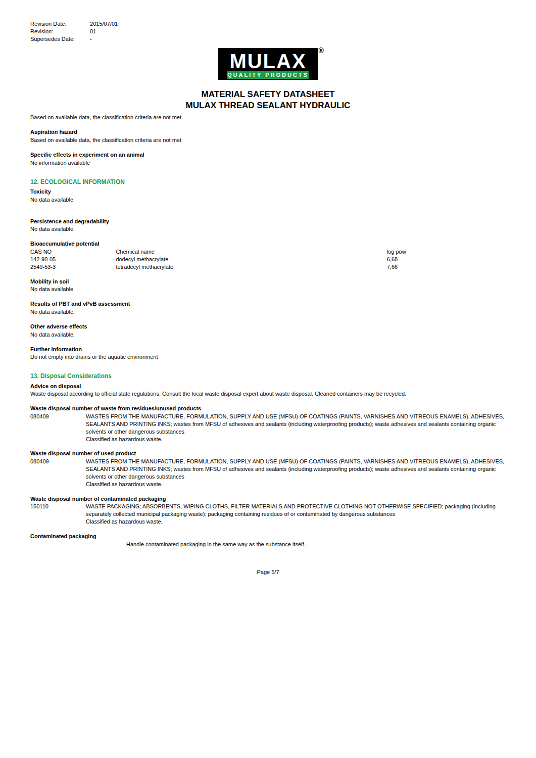| Revision Date: | 2015/07/01 |
| Revision: | 01 |
| Supersedes Date: | - |
MULAX®
QUALITY PRODUCTS
MATERIAL SAFETY DATASHEET MULAX THREAD SEALANT HYDRAULIC
Based on available data, the classification criteria are not met.
Aspiration hazard
Based on available data, the classification criteria are not met
Specific effects in experiment on an animal
No information available
12. ECOLOGICAL INFORMATION
Toxicity
No data available
Persistence and degradability
No data available
Bioaccumulative potential
| CAS NO | Chemical name | log pow |
| --- | --- | --- |
| 142-90-05 | dodecyl methacrylate | 6,68 |
| 2549-53-3 | tetradecyl methacrylate | 7,66 |
Mobility in soil
No data available
Results of PBT and vPvB assessment
No data available.
Other adverse effects
No data available.
Further information
Do not empty into drains or the aquatic environment
13. Disposal Considerations
Advice on disposal
Waste disposal according to official state regulations. Consult the local waste disposal expert about waste disposal. Cleaned containers may be recycled.
Waste disposal number of waste from residues/unused products
080409
WASTES FROM THE MANUFACTURE, FORMULATION, SUPPLY AND USE (MFSU) OF COATINGS (PAINTS, VARNISHES AND VITREOUS ENAMELS), ADHESIVES, SEALANTS AND PRINTING INKS; wastes from MFSU of adhesives and sealants (including waterproofing products); waste adhesives and sealants containing organic solvents or other dangerous substances
Classified as hazardous waste.
Waste disposal number of used product
080409
WASTES FROM THE MANUFACTURE, FORMULATION, SUPPLY AND USE (MFSU) OF COATINGS (PAINTS, VARNISHES AND VITREOUS ENAMELS), ADHESIVES, SEALANTS AND PRINTING INKS; wastes from MFSU of adhesives and sealants (including waterproofing products); waste adhesives and sealants containing organic solvents or other dangerous substances
Classified as hazardous waste.
Waste disposal number of contaminated packaging
150110
WASTE PACKAGING; ABSORBENTS, WIPING CLOTHS, FILTER MATERIALS AND PROTECTIVE CLOTHING NOT OTHERWISE SPECIFIED; packaging (including separately collected municipal packaging waste); packaging containing residues of or contaminated by dangerous substances
Classified as hazardous waste.
Contaminated packaging
Handle contaminated packaging in the same way as the substance itself..
Page 5/7